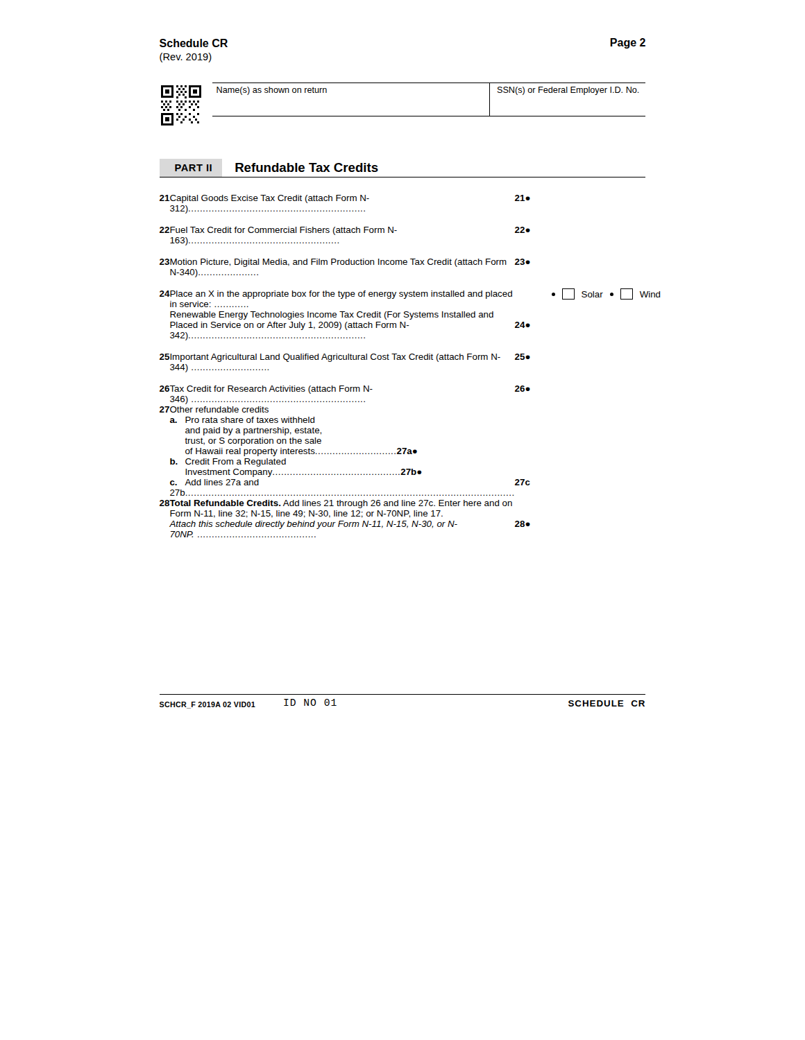Schedule CR
(Rev. 2019)
Page 2
Name(s) as shown on return
SSN(s) or Federal Employer I.D. No.
PART II
Refundable Tax Credits
| 21 | Capital Goods Excise Tax Credit (attach Form N-312) ............................................................. | 21 ● | | |
| 22 | Fuel Tax Credit for Commercial Fishers (attach Form N-163) .................................................... | 22 ● | | |
| 23 | Motion Picture, Digital Media, and Film Production Income Tax Credit (attach Form N-340) ..................... | 23 ● | | |
| 24 | Place an X in the appropriate box for the type of energy system installed and placed in service: ............ | | | Solar Wind |
| | Renewable Energy Technologies Income Tax Credit (For Systems Installed and | | | |
| | Placed in Service on or After July 1, 2009) (attach Form N-342) ............................................................. | 24 ● | | |
| 25 | Important Agricultural Land Qualified Agricultural Cost Tax Credit (attach Form N-344) ........................... | 25 ● | | |
| 26 | Tax Credit for Research Activities (attach Form N-346) ............................................................ | 26 ● | | |
| 27 | Other refundable credits | | | |
| | a. Pro rata share of taxes withheld | | | |
| | and paid by a partnership, estate, | | | |
| | trust, or S corporation on the sale | | | |
| | of Hawaii real property interests ............................ 27a ● | | | |
| | b. Credit From a Regulated | | | |
| | Investment Company ............................................ 27b ● | | | |
| | c. Add lines 27a and 27b ................................................................................................................. | 27c | | |
| 28 | Total Refundable Credits. Add lines 21 through 26 and line 27c. Enter here and on | | | |
| | Form N-11, line 32; N-15, line 49; N-30, line 12; or N-70NP, line 17. | | | |
| | Attach this schedule directly behind your Form N-11, N-15, N-30, or N-70NP. ......................................... | 28 ● | | |
SCHCR_F 2019A 02 VID01
ID NO 01
SCHEDULE CR